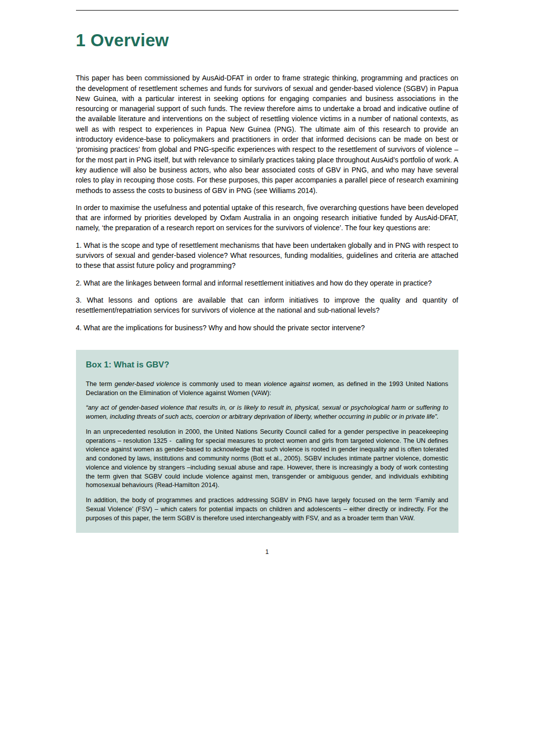1 Overview
This paper has been commissioned by AusAid-DFAT in order to frame strategic thinking, programming and practices on the development of resettlement schemes and funds for survivors of sexual and gender-based violence (SGBV) in Papua New Guinea, with a particular interest in seeking options for engaging companies and business associations in the resourcing or managerial support of such funds. The review therefore aims to undertake a broad and indicative outline of the available literature and interventions on the subject of resettling violence victims in a number of national contexts, as well as with respect to experiences in Papua New Guinea (PNG). The ultimate aim of this research to provide an introductory evidence-base to policymakers and practitioners in order that informed decisions can be made on best or ‘promising practices’ from global and PNG-specific experiences with respect to the resettlement of survivors of violence – for the most part in PNG itself, but with relevance to similarly practices taking place throughout AusAid’s portfolio of work. A key audience will also be business actors, who also bear associated costs of GBV in PNG, and who may have several roles to play in recouping those costs. For these purposes, this paper accompanies a parallel piece of research examining methods to assess the costs to business of GBV in PNG (see Williams 2014).
In order to maximise the usefulness and potential uptake of this research, five overarching questions have been developed that are informed by priorities developed by Oxfam Australia in an ongoing research initiative funded by AusAid-DFAT, namely, ‘the preparation of a research report on services for the survivors of violence’. The four key questions are:
1. What is the scope and type of resettlement mechanisms that have been undertaken globally and in PNG with respect to survivors of sexual and gender-based violence? What resources, funding modalities, guidelines and criteria are attached to these that assist future policy and programming?
2. What are the linkages between formal and informal resettlement initiatives and how do they operate in practice?
3. What lessons and options are available that can inform initiatives to improve the quality and quantity of resettlement/repatriation services for survivors of violence at the national and sub-national levels?
4. What are the implications for business? Why and how should the private sector intervene?
Box 1: What is GBV?
The term gender-based violence is commonly used to mean violence against women, as defined in the 1993 United Nations Declaration on the Elimination of Violence against Women (VAW):
“any act of gender-based violence that results in, or is likely to result in, physical, sexual or psychological harm or suffering to women, including threats of such acts, coercion or arbitrary deprivation of liberty, whether occurring in public or in private life”.
In an unprecedented resolution in 2000, the United Nations Security Council called for a gender perspective in peacekeeping operations – resolution 1325 - calling for special measures to protect women and girls from targeted violence. The UN defines violence against women as gender-based to acknowledge that such violence is rooted in gender inequality and is often tolerated and condoned by laws, institutions and community norms (Bott et al., 2005). SGBV includes intimate partner violence, domestic violence and violence by strangers –including sexual abuse and rape. However, there is increasingly a body of work contesting the term given that SGBV could include violence against men, transgender or ambiguous gender, and individuals exhibiting homosexual behaviours (Read-Hamilton 2014).
In addition, the body of programmes and practices addressing SGBV in PNG have largely focused on the term ‘Family and Sexual Violence’ (FSV) – which caters for potential impacts on children and adolescents – either directly or indirectly. For the purposes of this paper, the term SGBV is therefore used interchangeably with FSV, and as a broader term than VAW.
1